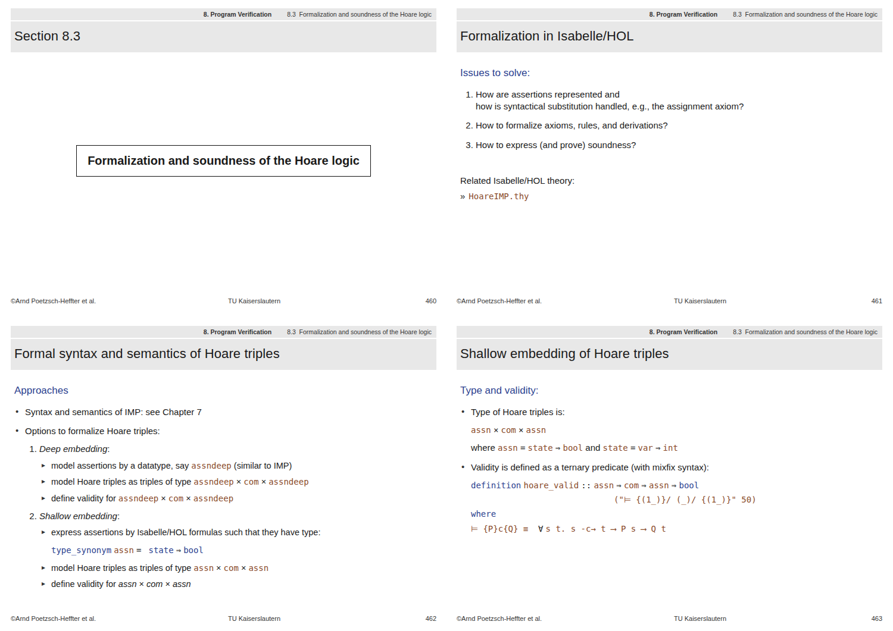8. Program Verification 8.3 Formalization and soundness of the Hoare logic
Section 8.3
Formalization and soundness of the Hoare logic
©Arnd Poetzsch-Heffter et al.
TU Kaiserslautern
460
8. Program Verification 8.3 Formalization and soundness of the Hoare logic
Formalization in Isabelle/HOL
Issues to solve:
How are assertions represented and
how is syntactical substitution handled, e.g., the assignment axiom?
How to formalize axioms, rules, and derivations?
How to express (and prove) soundness?
Related Isabelle/HOL theory:
»HoareIMP.thy
©Arnd Poetzsch-Heffter et al.
TU Kaiserslautern
461
8. Program Verification 8.3 Formalization and soundness of the Hoare logic
Formal syntax and semantics of Hoare triples
Approaches
Syntax and semantics of IMP: see Chapter 7
Options to formalize Hoare triples:
Deep embedding:
model assertions by a datatype, say assndeep (similar to IMP)
model Hoare triples as triples of type assndeep × com × assndeep
define validity for assndeep × com × assndeep
Shallow embedding:
express assertions by Isabelle/HOL formulas such that they have type:
type_synonym assn = state ⇒ bool
model Hoare triples as triples of type assn × com × assn
define validity for assn × com × assn
©Arnd Poetzsch-Heffter et al.
TU Kaiserslautern
462
8. Program Verification 8.3 Formalization and soundness of the Hoare logic
Shallow embedding of Hoare triples
Type and validity:
Type of Hoare triples is:
assn × com × assn
where assn = state ⇒ bool and state = var ⇒ int
Validity is defined as a ternary predicate (with mixfix syntax):
definition hoare_valid :: assn ⇒ com ⇒ assn ⇒ bool
("⊨ {(1_)}/ (_)/ {(1_)}" 50)
where
⊨ {P}c{Q} ≡ ∀ s t. s -c→ t ⟶ P s ⟶ Q t
©Arnd Poetzsch-Heffter et al.
TU Kaiserslautern
463